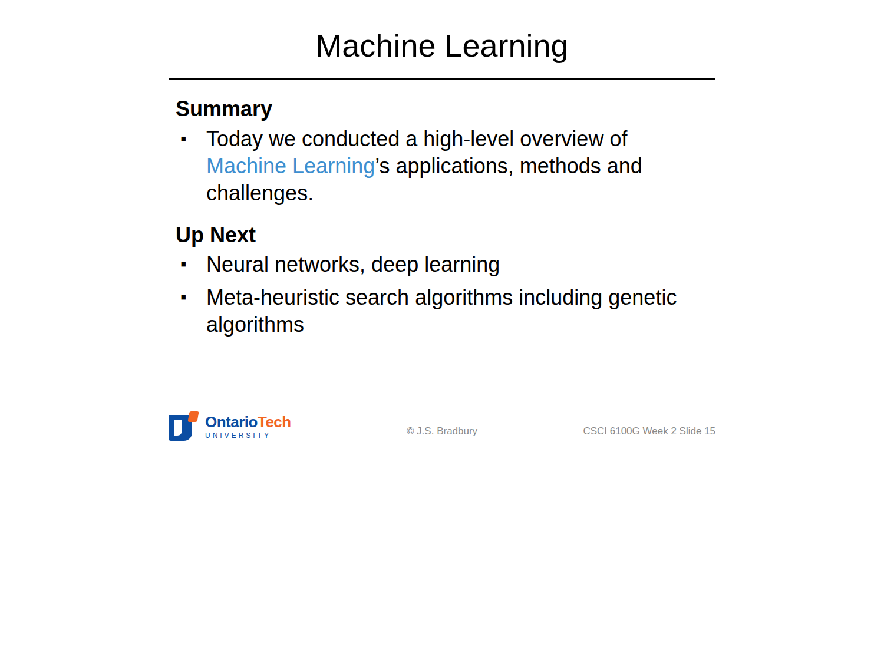Machine Learning
Summary
Today we conducted a high-level overview of Machine Learning’s applications, methods and challenges.
Up Next
Neural networks, deep learning
Meta-heuristic search algorithms including genetic algorithms
Ontario Tech
UNIVERSITY
© J.S. Bradbury
CSCI 6100G Week 2 Slide 15